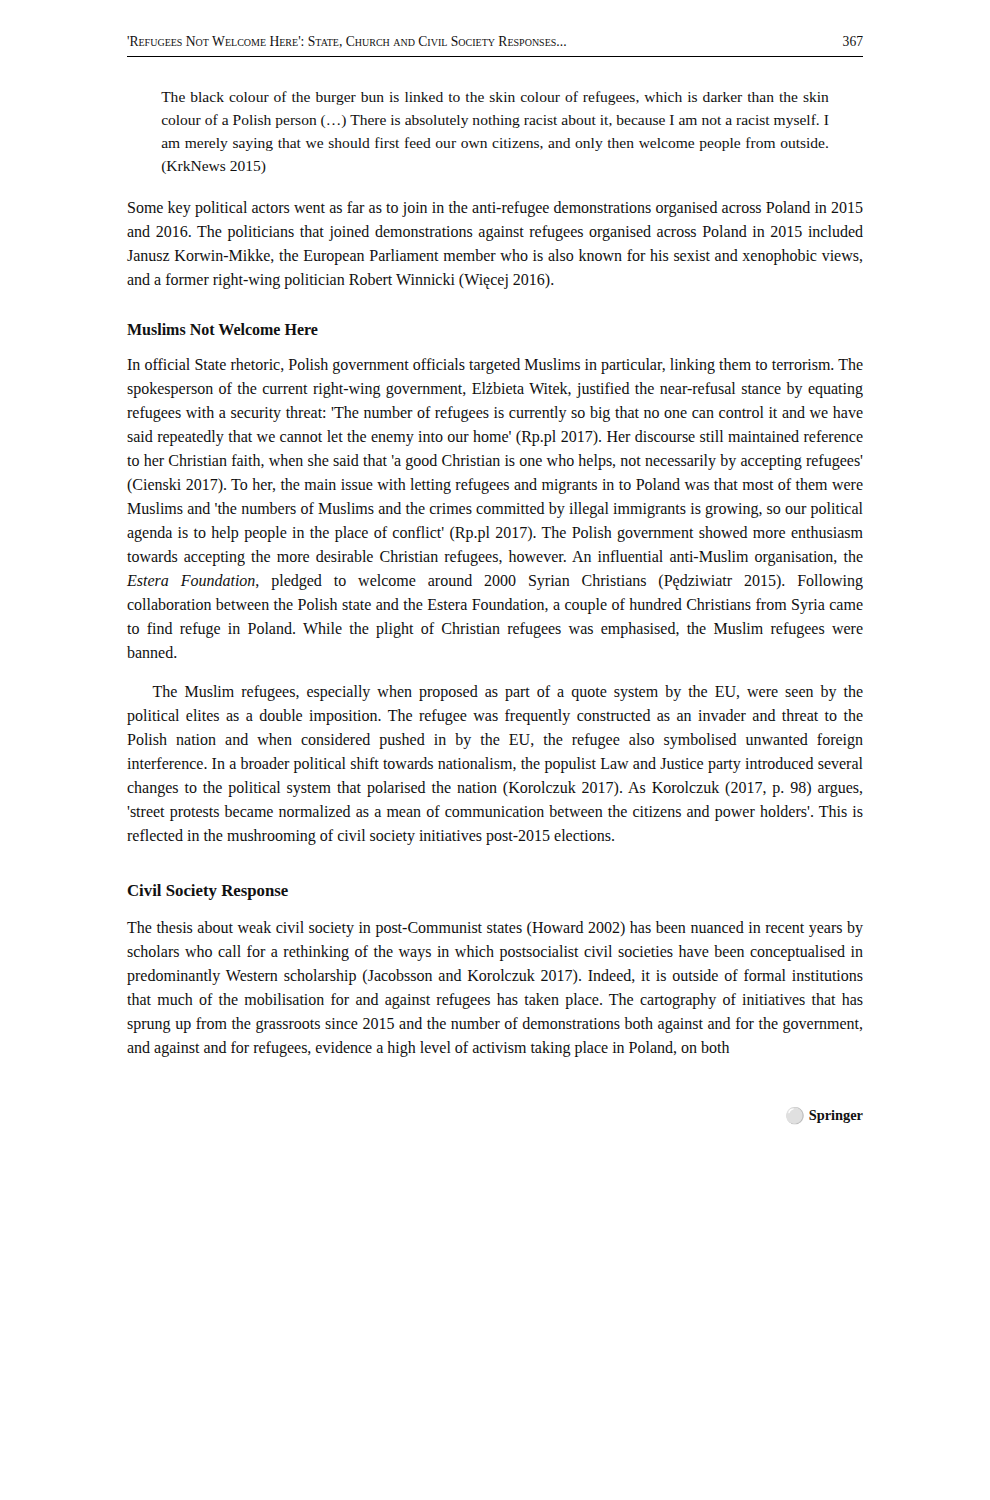'Refugees Not Welcome Here': State, Church and Civil Society Responses... 367
The black colour of the burger bun is linked to the skin colour of refugees, which is darker than the skin colour of a Polish person (…) There is absolutely nothing racist about it, because I am not a racist myself. I am merely saying that we should first feed our own citizens, and only then welcome people from outside. (KrkNews 2015)
Some key political actors went as far as to join in the anti-refugee demonstrations organised across Poland in 2015 and 2016. The politicians that joined demonstrations against refugees organised across Poland in 2015 included Janusz Korwin-Mikke, the European Parliament member who is also known for his sexist and xenophobic views, and a former right-wing politician Robert Winnicki (Więcej 2016).
Muslims Not Welcome Here
In official State rhetoric, Polish government officials targeted Muslims in particular, linking them to terrorism. The spokesperson of the current right-wing government, Elżbieta Witek, justified the near-refusal stance by equating refugees with a security threat: 'The number of refugees is currently so big that no one can control it and we have said repeatedly that we cannot let the enemy into our home' (Rp.pl 2017). Her discourse still maintained reference to her Christian faith, when she said that 'a good Christian is one who helps, not necessarily by accepting refugees' (Cienski 2017). To her, the main issue with letting refugees and migrants in to Poland was that most of them were Muslims and 'the numbers of Muslims and the crimes committed by illegal immigrants is growing, so our political agenda is to help people in the place of conflict' (Rp.pl 2017). The Polish government showed more enthusiasm towards accepting the more desirable Christian refugees, however. An influential anti-Muslim organisation, the Estera Foundation, pledged to welcome around 2000 Syrian Christians (Pędziwiatr 2015). Following collaboration between the Polish state and the Estera Foundation, a couple of hundred Christians from Syria came to find refuge in Poland. While the plight of Christian refugees was emphasised, the Muslim refugees were banned.
The Muslim refugees, especially when proposed as part of a quote system by the EU, were seen by the political elites as a double imposition. The refugee was frequently constructed as an invader and threat to the Polish nation and when considered pushed in by the EU, the refugee also symbolised unwanted foreign interference. In a broader political shift towards nationalism, the populist Law and Justice party introduced several changes to the political system that polarised the nation (Korolczuk 2017). As Korolczuk (2017, p. 98) argues, 'street protests became normalized as a mean of communication between the citizens and power holders'. This is reflected in the mushrooming of civil society initiatives post-2015 elections.
Civil Society Response
The thesis about weak civil society in post-Communist states (Howard 2002) has been nuanced in recent years by scholars who call for a rethinking of the ways in which postsocialist civil societies have been conceptualised in predominantly Western scholarship (Jacobsson and Korolczuk 2017). Indeed, it is outside of formal institutions that much of the mobilisation for and against refugees has taken place. The cartography of initiatives that has sprung up from the grassroots since 2015 and the number of demonstrations both against and for the government, and against and for refugees, evidence a high level of activism taking place in Poland, on both
⚪Springer